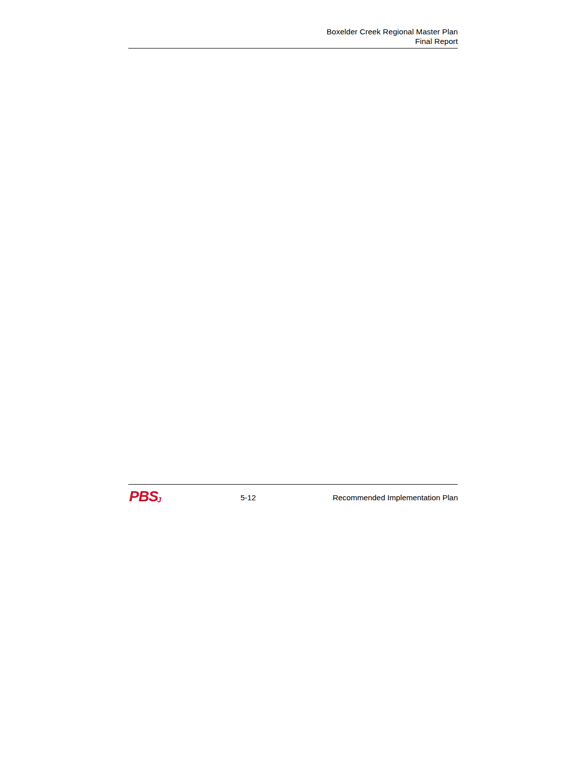Boxelder Creek Regional Master Plan Final Report
PBSJ
5-12
Recommended Implementation Plan